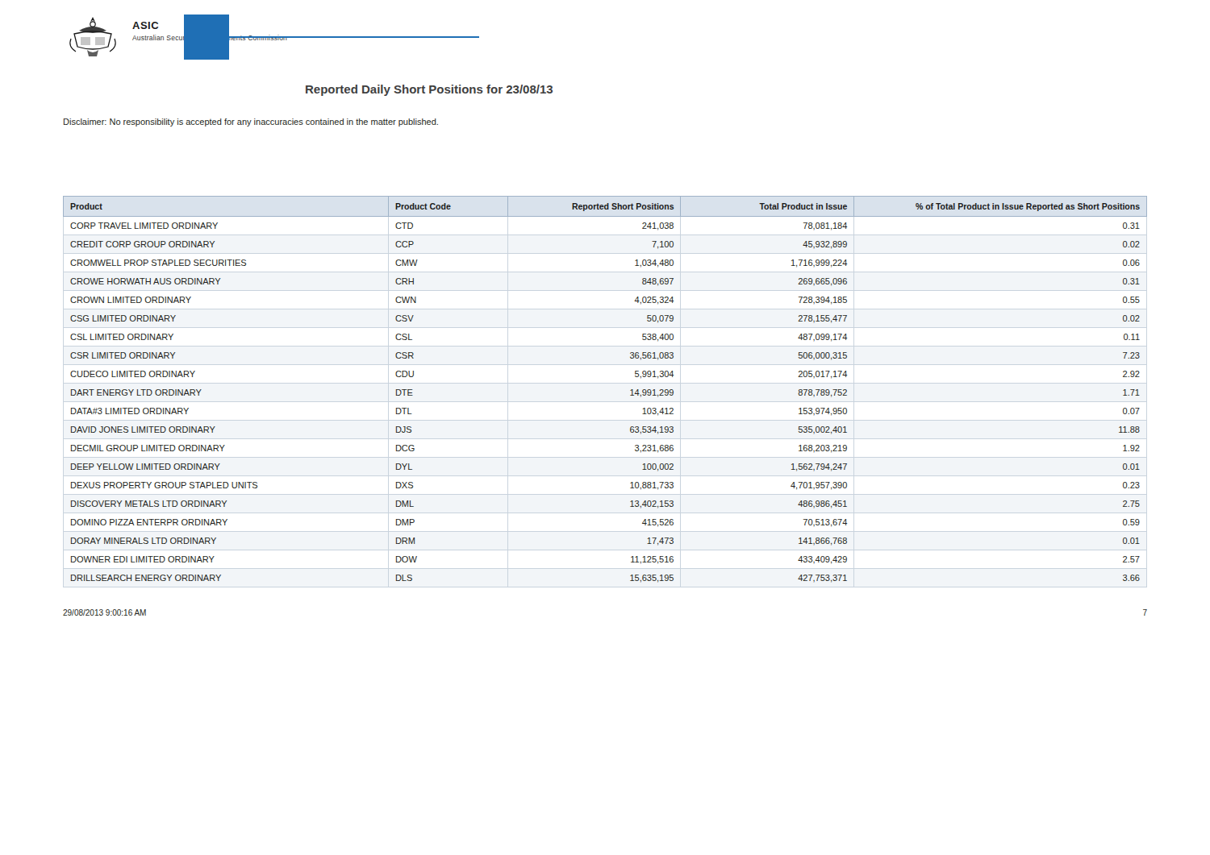ASIC
Australian Securities & Investments Commission
Reported Daily Short Positions for 23/08/13
Disclaimer: No responsibility is accepted for any inaccuracies contained in the matter published.
| Product | Product Code | Reported Short Positions | Total Product in Issue | % of Total Product in Issue Reported as Short Positions |
| --- | --- | --- | --- | --- |
| CORP TRAVEL LIMITED ORDINARY | CTD | 241,038 | 78,081,184 | 0.31 |
| CREDIT CORP GROUP ORDINARY | CCP | 7,100 | 45,932,899 | 0.02 |
| CROMWELL PROP STAPLED SECURITIES | CMW | 1,034,480 | 1,716,999,224 | 0.06 |
| CROWE HORWATH AUS ORDINARY | CRH | 848,697 | 269,665,096 | 0.31 |
| CROWN LIMITED ORDINARY | CWN | 4,025,324 | 728,394,185 | 0.55 |
| CSG LIMITED ORDINARY | CSV | 50,079 | 278,155,477 | 0.02 |
| CSL LIMITED ORDINARY | CSL | 538,400 | 487,099,174 | 0.11 |
| CSR LIMITED ORDINARY | CSR | 36,561,083 | 506,000,315 | 7.23 |
| CUDECO LIMITED ORDINARY | CDU | 5,991,304 | 205,017,174 | 2.92 |
| DART ENERGY LTD ORDINARY | DTE | 14,991,299 | 878,789,752 | 1.71 |
| DATA#3 LIMITED ORDINARY | DTL | 103,412 | 153,974,950 | 0.07 |
| DAVID JONES LIMITED ORDINARY | DJS | 63,534,193 | 535,002,401 | 11.88 |
| DECMIL GROUP LIMITED ORDINARY | DCG | 3,231,686 | 168,203,219 | 1.92 |
| DEEP YELLOW LIMITED ORDINARY | DYL | 100,002 | 1,562,794,247 | 0.01 |
| DEXUS PROPERTY GROUP STAPLED UNITS | DXS | 10,881,733 | 4,701,957,390 | 0.23 |
| DISCOVERY METALS LTD ORDINARY | DML | 13,402,153 | 486,986,451 | 2.75 |
| DOMINO PIZZA ENTERPR ORDINARY | DMP | 415,526 | 70,513,674 | 0.59 |
| DORAY MINERALS LTD ORDINARY | DRM | 17,473 | 141,866,768 | 0.01 |
| DOWNER EDI LIMITED ORDINARY | DOW | 11,125,516 | 433,409,429 | 2.57 |
| DRILLSEARCH ENERGY ORDINARY | DLS | 15,635,195 | 427,753,371 | 3.66 |
29/08/2013 9:00:16 AM 7